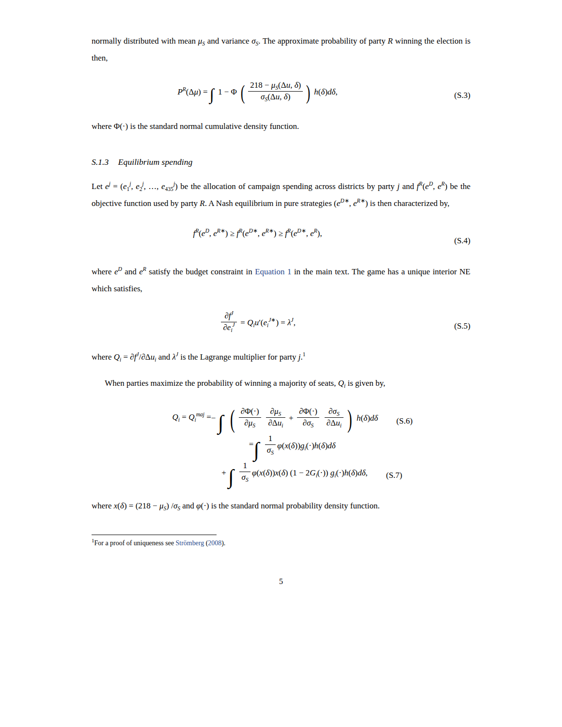normally distributed with mean μS and variance σS. The approximate probability of party R winning the election is then,
PR(Δμ) = ∫ 1 − Φ (218 − μS(Δu, δ) σS(Δu, δ)) h(δ)dδ,
(S.3)
where Φ(·) is the standard normal cumulative density function.
S.1.3 Equilibrium spending
Let ej = (e1j, e2j, …, e435j) be the allocation of campaign spending across districts by party j and fR(eD, eR) be the objective function used by party R. A Nash equilibrium in pure strategies (eD∗, eR∗) is then characterized by,
fR(eD, eR∗) ≥ fR(eD∗, eR∗) ≥ fR(eD∗, eR),
(S.4)
where eD and eR satisfy the budget constraint in Equation 1 in the main text. The game has a unique interior NE which satisfies,
∂fJ∂eiJ = Qiu′(eiJ∗) = λJ,
(S.5)
where Qi = ∂fJ/∂Δui and λJ is the Lagrange multiplier for party j.1
When parties maximize the probability of winning a majority of seats, Qi is given by,
Qi = Qimaj =
− ∫ (∂Φ(·)∂μS ∂μS∂Δui + ∂Φ(·)∂σS ∂σS∂Δui) h(δ)dδ
(S.6)
=
∫ 1 σS φ(x(δ))gi(·)h(δ)dδ
+ ∫ 1 σS φ(x(δ))x(δ) (1 − 2Gi(·)) gi(·)h(δ)dδ,
(S.7)
where x(δ) = (218 − μS) /σS and φ(·) is the standard normal probability density function.
1For a proof of uniqueness see Strömberg (2008).
5